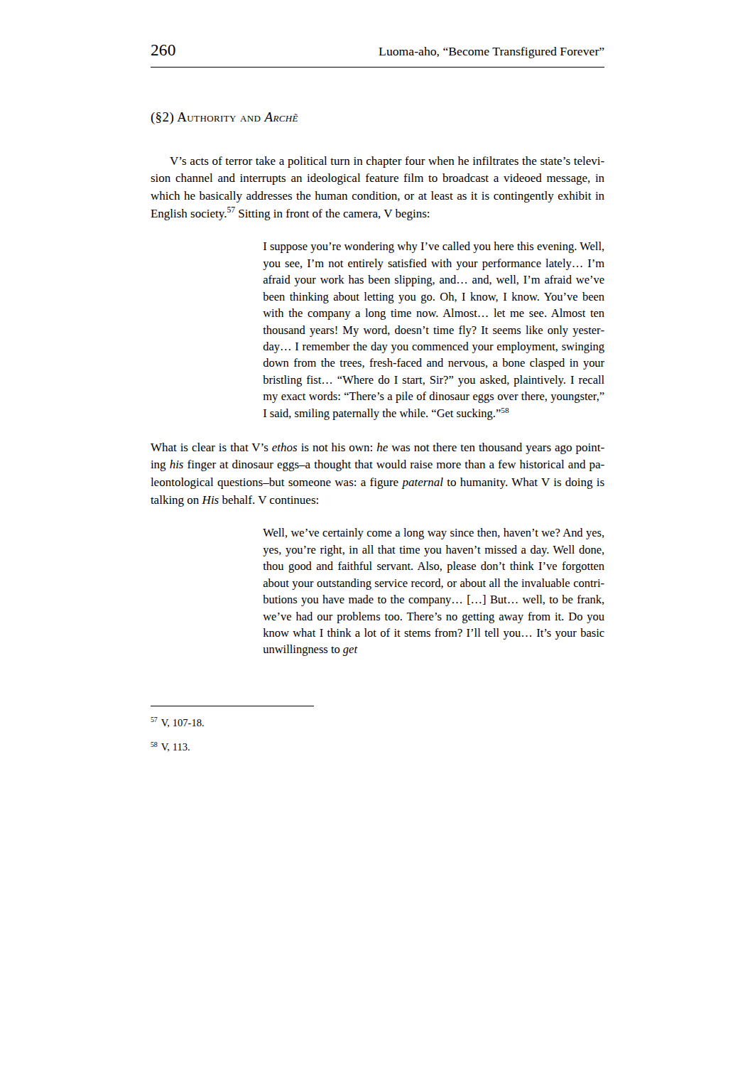260 Luoma-aho, “Become Transfigured Forever”
(§2) Authority and Archẽ
V’s acts of terror take a political turn in chapter four when he infiltrates the state’s television channel and interrupts an ideological feature film to broadcast a videoed message, in which he basically addresses the human condition, or at least as it is contingently exhibit in English society.57 Sitting in front of the camera, V begins:
I suppose you’re wondering why I’ve called you here this evening. Well, you see, I’m not entirely satisfied with your performance lately… I’m afraid your work has been slipping, and… and, well, I’m afraid we’ve been thinking about letting you go. Oh, I know, I know. You’ve been with the company a long time now. Almost… let me see. Almost ten thousand years! My word, doesn’t time fly? It seems like only yesterday… I remember the day you commenced your employment, swinging down from the trees, fresh-faced and nervous, a bone clasped in your bristling fist… “Where do I start, Sir?” you asked, plaintively. I recall my exact words: “There’s a pile of dinosaur eggs over there, youngster,” I said, smiling paternally the while. “Get sucking.”58
What is clear is that V’s ethos is not his own: he was not there ten thousand years ago pointing his finger at dinosaur eggs–a thought that would raise more than a few historical and paleontological questions–but someone was: a figure paternal to humanity. What V is doing is talking on His behalf. V continues:
Well, we’ve certainly come a long way since then, haven’t we? And yes, yes, you’re right, in all that time you haven’t missed a day. Well done, thou good and faithful servant. Also, please don’t think I’ve forgotten about your outstanding service record, or about all the invaluable contributions you have made to the company… […] But… well, to be frank, we’ve had our problems too. There’s no getting away from it. Do you know what I think a lot of it stems from? I’ll tell you… It’s your basic unwillingness to get
57 V, 107-18.
58 V, 113.